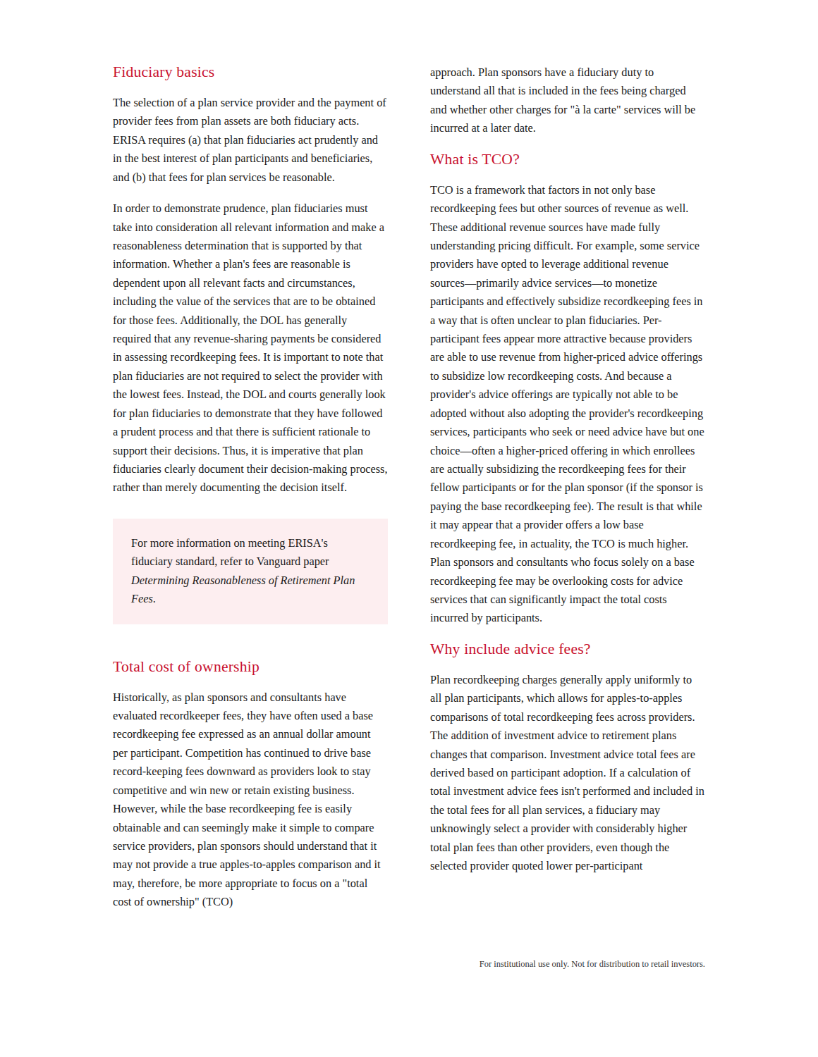Fiduciary basics
The selection of a plan service provider and the payment of provider fees from plan assets are both fiduciary acts. ERISA requires (a) that plan fiduciaries act prudently and in the best interest of plan participants and beneficiaries, and (b) that fees for plan services be reasonable.
In order to demonstrate prudence, plan fiduciaries must take into consideration all relevant information and make a reasonableness determination that is supported by that information. Whether a plan's fees are reasonable is dependent upon all relevant facts and circumstances, including the value of the services that are to be obtained for those fees. Additionally, the DOL has generally required that any revenue-sharing payments be considered in assessing recordkeeping fees. It is important to note that plan fiduciaries are not required to select the provider with the lowest fees. Instead, the DOL and courts generally look for plan fiduciaries to demonstrate that they have followed a prudent process and that there is sufficient rationale to support their decisions. Thus, it is imperative that plan fiduciaries clearly document their decision-making process, rather than merely documenting the decision itself.
For more information on meeting ERISA's fiduciary standard, refer to Vanguard paper Determining Reasonableness of Retirement Plan Fees.
Total cost of ownership
Historically, as plan sponsors and consultants have evaluated recordkeeper fees, they have often used a base recordkeeping fee expressed as an annual dollar amount per participant. Competition has continued to drive base record-keeping fees downward as providers look to stay competitive and win new or retain existing business. However, while the base recordkeeping fee is easily obtainable and can seemingly make it simple to compare service providers, plan sponsors should understand that it may not provide a true apples-to-apples comparison and it may, therefore, be more appropriate to focus on a "total cost of ownership" (TCO)
approach. Plan sponsors have a fiduciary duty to understand all that is included in the fees being charged and whether other charges for "à la carte" services will be incurred at a later date.
What is TCO?
TCO is a framework that factors in not only base recordkeeping fees but other sources of revenue as well. These additional revenue sources have made fully understanding pricing difficult. For example, some service providers have opted to leverage additional revenue sources—primarily advice services—to monetize participants and effectively subsidize recordkeeping fees in a way that is often unclear to plan fiduciaries. Per-participant fees appear more attractive because providers are able to use revenue from higher-priced advice offerings to subsidize low recordkeeping costs. And because a provider's advice offerings are typically not able to be adopted without also adopting the provider's recordkeeping services, participants who seek or need advice have but one choice—often a higher-priced offering in which enrollees are actually subsidizing the recordkeeping fees for their fellow participants or for the plan sponsor (if the sponsor is paying the base recordkeeping fee). The result is that while it may appear that a provider offers a low base recordkeeping fee, in actuality, the TCO is much higher. Plan sponsors and consultants who focus solely on a base recordkeeping fee may be overlooking costs for advice services that can significantly impact the total costs incurred by participants.
Why include advice fees?
Plan recordkeeping charges generally apply uniformly to all plan participants, which allows for apples-to-apples comparisons of total recordkeeping fees across providers. The addition of investment advice to retirement plans changes that comparison. Investment advice total fees are derived based on participant adoption. If a calculation of total investment advice fees isn't performed and included in the total fees for all plan services, a fiduciary may unknowingly select a provider with considerably higher total plan fees than other providers, even though the selected provider quoted lower per-participant
For institutional use only. Not for distribution to retail investors.